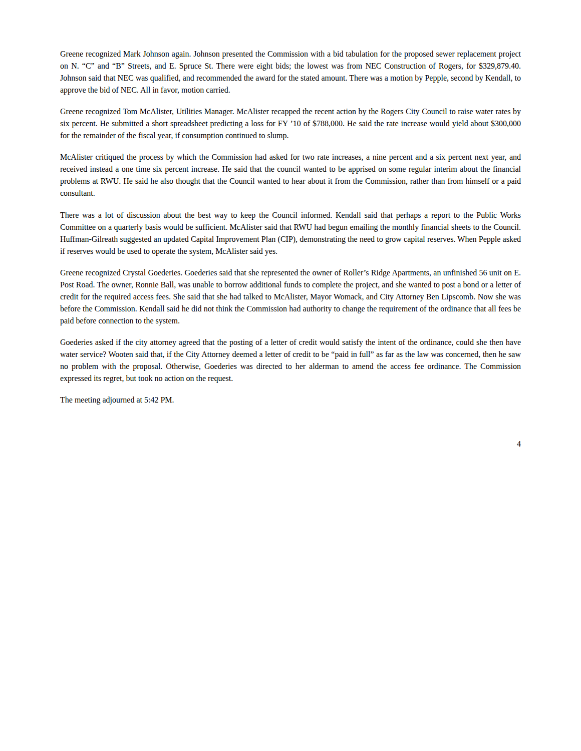Greene recognized Mark Johnson again. Johnson presented the Commission with a bid tabulation for the proposed sewer replacement project on N. “C” and “B” Streets, and E. Spruce St. There were eight bids; the lowest was from NEC Construction of Rogers, for $329,879.40. Johnson said that NEC was qualified, and recommended the award for the stated amount. There was a motion by Pepple, second by Kendall, to approve the bid of NEC. All in favor, motion carried.
Greene recognized Tom McAlister, Utilities Manager. McAlister recapped the recent action by the Rogers City Council to raise water rates by six percent. He submitted a short spreadsheet predicting a loss for FY ’10 of $788,000. He said the rate increase would yield about $300,000 for the remainder of the fiscal year, if consumption continued to slump.
McAlister critiqued the process by which the Commission had asked for two rate increases, a nine percent and a six percent next year, and received instead a one time six percent increase. He said that the council wanted to be apprised on some regular interim about the financial problems at RWU. He said he also thought that the Council wanted to hear about it from the Commission, rather than from himself or a paid consultant.
There was a lot of discussion about the best way to keep the Council informed. Kendall said that perhaps a report to the Public Works Committee on a quarterly basis would be sufficient. McAlister said that RWU had begun emailing the monthly financial sheets to the Council. Huffman-Gilreath suggested an updated Capital Improvement Plan (CIP), demonstrating the need to grow capital reserves. When Pepple asked if reserves would be used to operate the system, McAlister said yes.
Greene recognized Crystal Goederies. Goederies said that she represented the owner of Roller’s Ridge Apartments, an unfinished 56 unit on E. Post Road. The owner, Ronnie Ball, was unable to borrow additional funds to complete the project, and she wanted to post a bond or a letter of credit for the required access fees. She said that she had talked to McAlister, Mayor Womack, and City Attorney Ben Lipscomb. Now she was before the Commission. Kendall said he did not think the Commission had authority to change the requirement of the ordinance that all fees be paid before connection to the system.
Goederies asked if the city attorney agreed that the posting of a letter of credit would satisfy the intent of the ordinance, could she then have water service? Wooten said that, if the City Attorney deemed a letter of credit to be “paid in full” as far as the law was concerned, then he saw no problem with the proposal. Otherwise, Goederies was directed to her alderman to amend the access fee ordinance. The Commission expressed its regret, but took no action on the request.
The meeting adjourned at 5:42 PM.
4